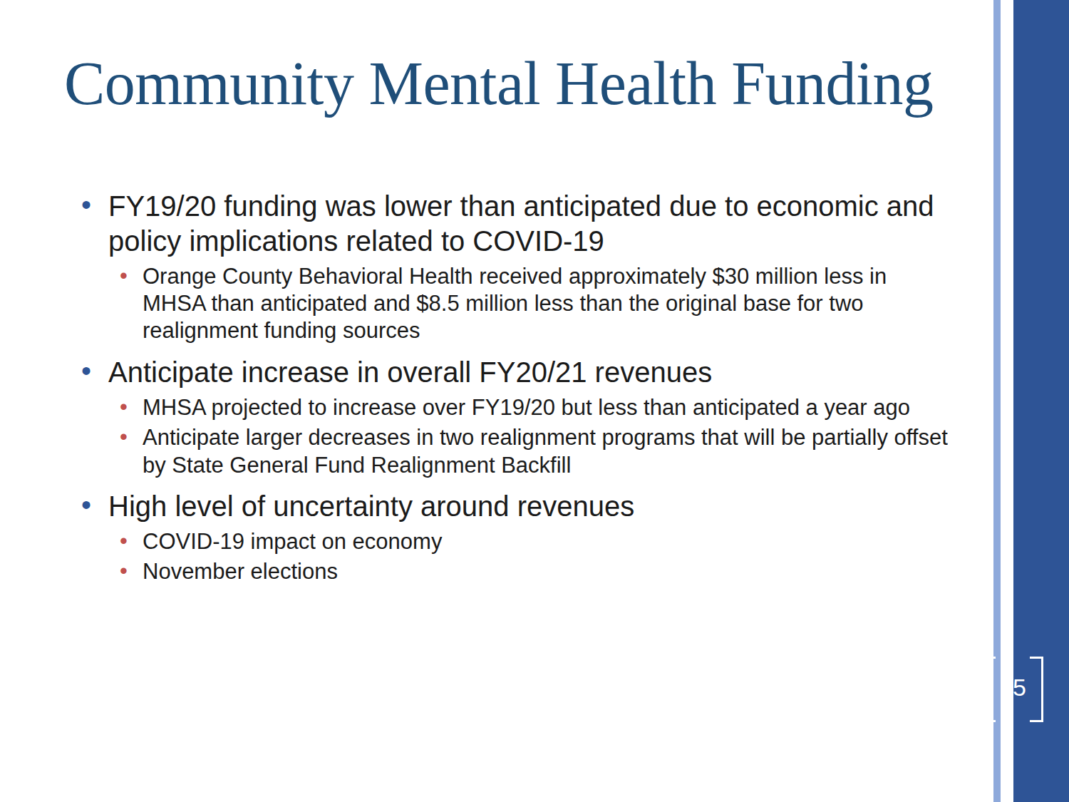Community Mental Health Funding
FY19/20 funding was lower than anticipated due to economic and policy implications related to COVID-19
Orange County Behavioral Health received approximately $30 million less in MHSA than anticipated and $8.5 million less than the original base for two realignment funding sources
Anticipate increase in overall FY20/21 revenues
MHSA projected to increase over FY19/20 but less than anticipated a year ago
Anticipate larger decreases in two realignment programs that will be partially offset by State General Fund Realignment Backfill
High level of uncertainty around revenues
COVID-19 impact on economy
November elections
15